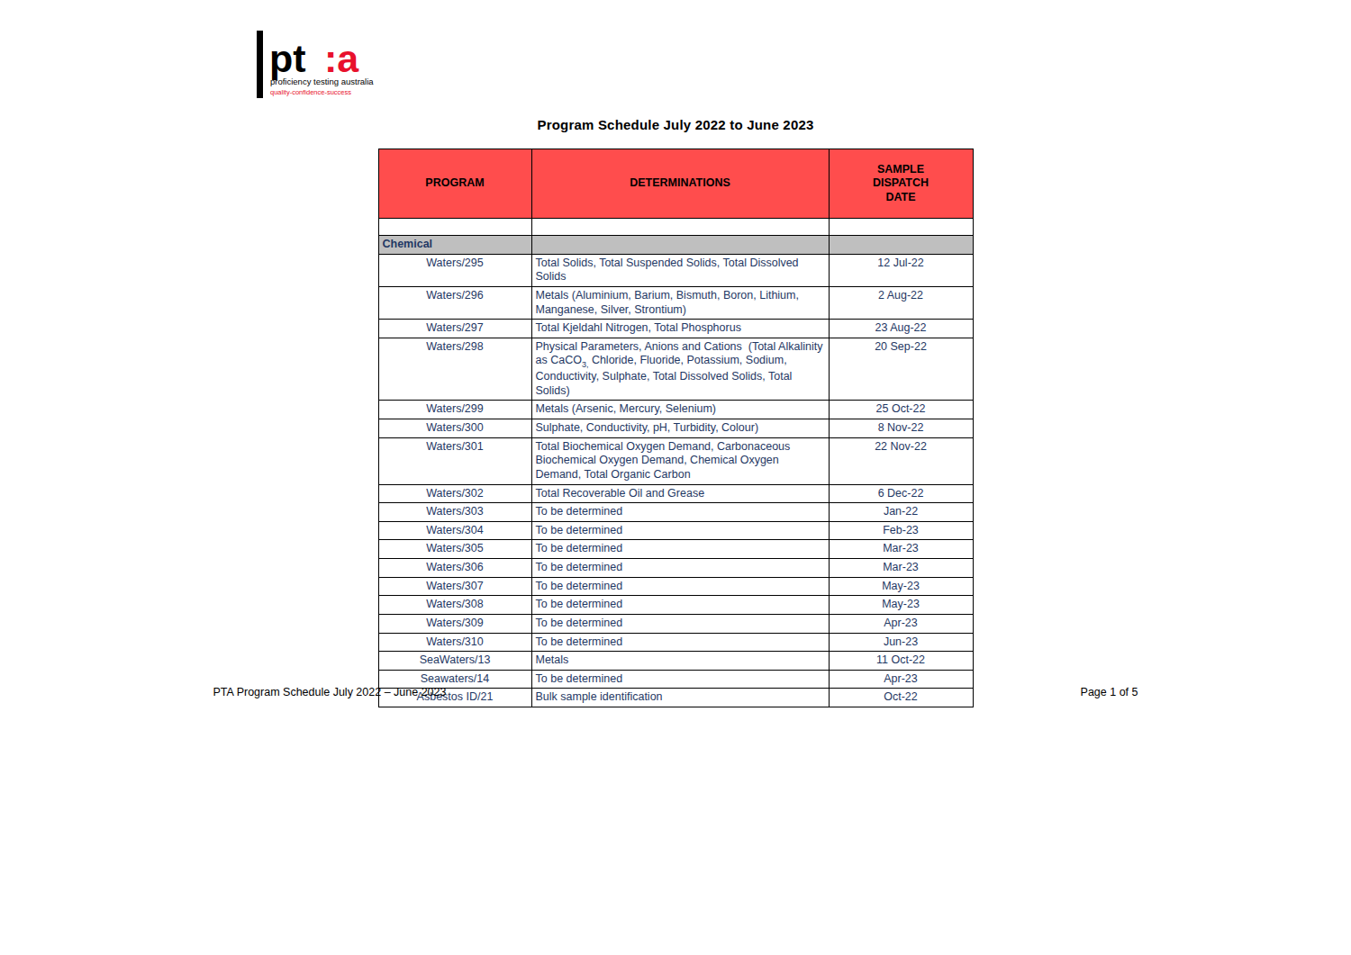pt :a proficiency testing australia quality-confidence-success
Program Schedule July 2022 to June 2023
| PROGRAM | DETERMINATIONS | SAMPLE DISPATCH DATE |
| --- | --- | --- |
| Chemical | | |
| Waters/295 | Total Solids, Total Suspended Solids, Total Dissolved Solids | 12 Jul-22 |
| Waters/296 | Metals (Aluminium, Barium, Bismuth, Boron, Lithium, Manganese, Silver, Strontium) | 2 Aug-22 |
| Waters/297 | Total Kjeldahl Nitrogen, Total Phosphorus | 23 Aug-22 |
| Waters/298 | Physical Parameters, Anions and Cations (Total Alkalinity as CaCO 3, Chloride, Fluoride, Potassium, Sodium, Conductivity, Sulphate, Total Dissolved Solids, Total Solids) | 20 Sep-22 |
| Waters/299 | Metals (Arsenic, Mercury, Selenium) | 25 Oct-22 |
| Waters/300 | Sulphate, Conductivity, pH, Turbidity, Colour) | 8 Nov-22 |
| Waters/301 | Total Biochemical Oxygen Demand, Carbonaceous Biochemical Oxygen Demand, Chemical Oxygen Demand, Total Organic Carbon | 22 Nov-22 |
| Waters/302 | Total Recoverable Oil and Grease | 6 Dec-22 |
| Waters/303 | To be determined | Jan-22 |
| Waters/304 | To be determined | Feb-23 |
| Waters/305 | To be determined | Mar-23 |
| Waters/306 | To be determined | Mar-23 |
| Waters/307 | To be determined | May-23 |
| Waters/308 | To be determined | May-23 |
| Waters/309 | To be determined | Apr-23 |
| Waters/310 | To be determined | Jun-23 |
| SeaWaters/13 | Metals | 11 Oct-22 |
| Seawaters/14 | To be determined | Apr-23 |
| Asbestos ID/21 | Bulk sample identification | Oct-22 |
PTA Program Schedule July 2022 – June 2023 Page 1 of 5